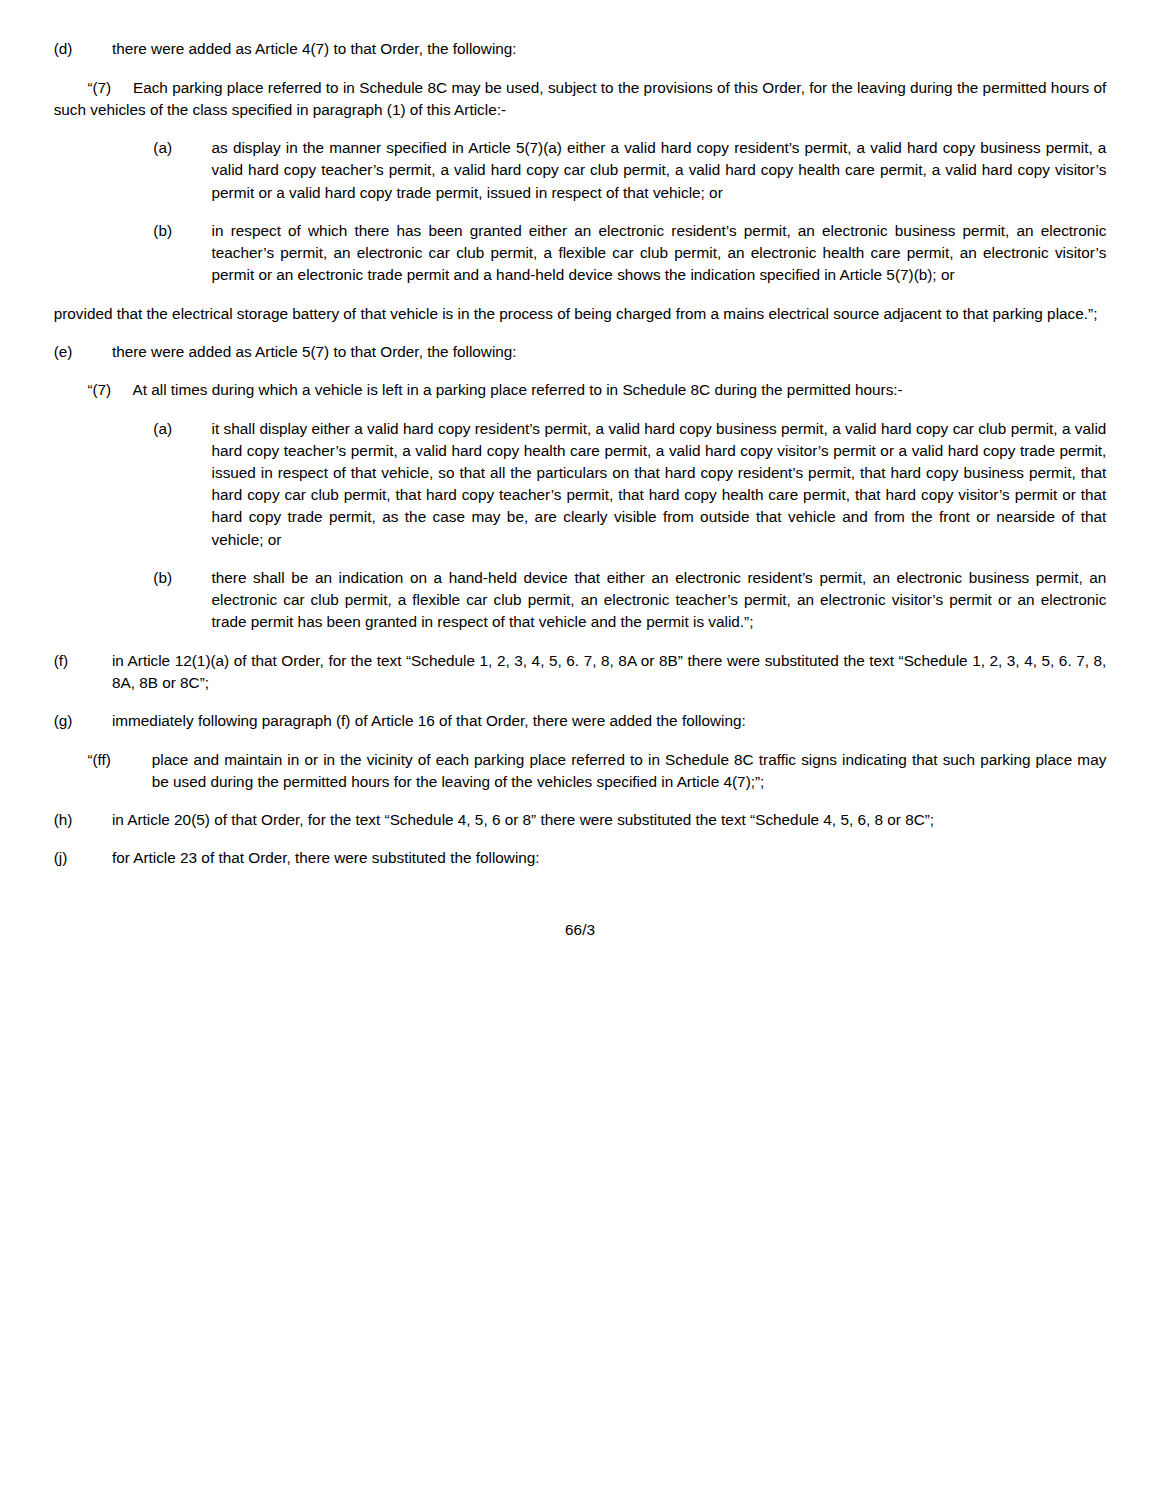(d)
there were added as Article 4(7) to that Order, the following:
“(7) Each parking place referred to in Schedule 8C may be used, subject to the provisions of this Order, for the leaving during the permitted hours of such vehicles of the class specified in paragraph (1) of this Article:-
(a)
as display in the manner specified in Article 5(7)(a) either a valid hard copy resident’s permit, a valid hard copy business permit, a valid hard copy teacher’s permit, a valid hard copy car club permit, a valid hard copy health care permit, a valid hard copy visitor’s permit or a valid hard copy trade permit, issued in respect of that vehicle; or
(b)
in respect of which there has been granted either an electronic resident’s permit, an electronic business permit, an electronic teacher’s permit, an electronic car club permit, a flexible car club permit, an electronic health care permit, an electronic visitor’s permit or an electronic trade permit and a hand-held device shows the indication specified in Article 5(7)(b); or
provided that the electrical storage battery of that vehicle is in the process of being charged from a mains electrical source adjacent to that parking place.”;
(e)
there were added as Article 5(7) to that Order, the following:
“(7) At all times during which a vehicle is left in a parking place referred to in Schedule 8C during the permitted hours:-
(a)
it shall display either a valid hard copy resident’s permit, a valid hard copy business permit, a valid hard copy car club permit, a valid hard copy teacher’s permit, a valid hard copy health care permit, a valid hard copy visitor’s permit or a valid hard copy trade permit, issued in respect of that vehicle, so that all the particulars on that hard copy resident’s permit, that hard copy business permit, that hard copy car club permit, that hard copy teacher’s permit, that hard copy health care permit, that hard copy visitor’s permit or that hard copy trade permit, as the case may be, are clearly visible from outside that vehicle and from the front or nearside of that vehicle; or
(b)
there shall be an indication on a hand-held device that either an electronic resident’s permit, an electronic business permit, an electronic car club permit, a flexible car club permit, an electronic teacher’s permit, an electronic visitor’s permit or an electronic trade permit has been granted in respect of that vehicle and the permit is valid.”;
(f)
in Article 12(1)(a) of that Order, for the text “Schedule 1, 2, 3, 4, 5, 6. 7, 8, 8A or 8B” there were substituted the text “Schedule 1, 2, 3, 4, 5, 6. 7, 8, 8A, 8B or 8C”;
(g)
immediately following paragraph (f) of Article 16 of that Order, there were added the following:
“(ff)
place and maintain in or in the vicinity of each parking place referred to in Schedule 8C traffic signs indicating that such parking place may be used during the permitted hours for the leaving of the vehicles specified in Article 4(7);”;
(h)
in Article 20(5) of that Order, for the text “Schedule 4, 5, 6 or 8” there were substituted the text “Schedule 4, 5, 6, 8 or 8C”;
(j)
for Article 23 of that Order, there were substituted the following:
66/3